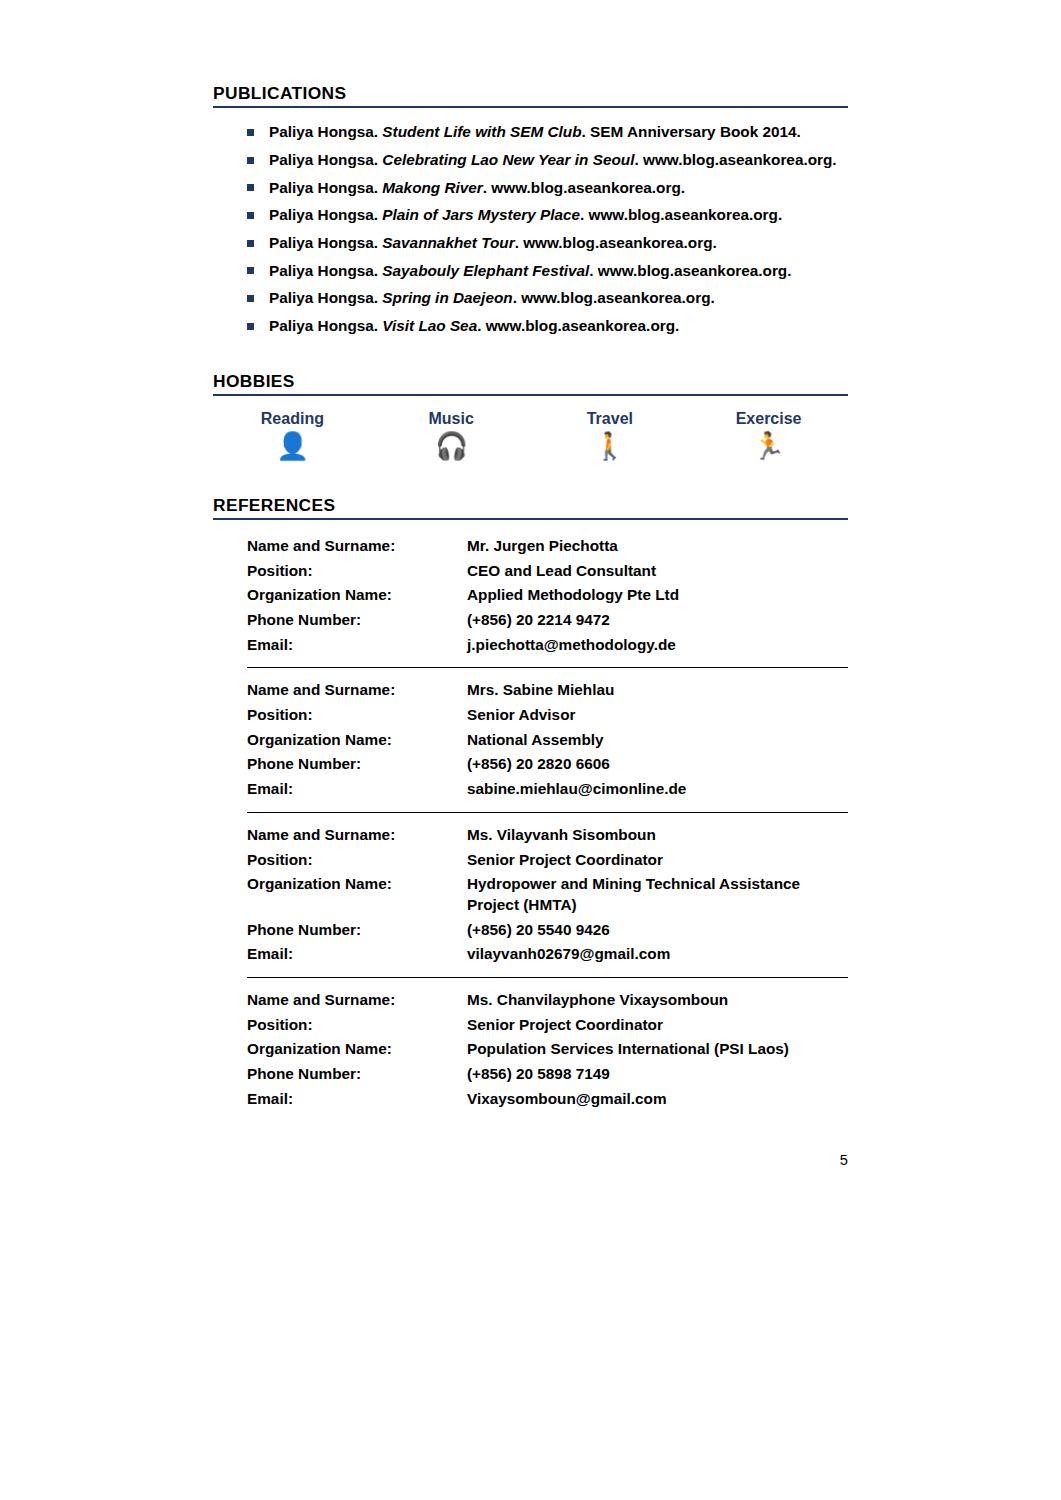PUBLICATIONS
Paliya Hongsa. Student Life with SEM Club. SEM Anniversary Book 2014.
Paliya Hongsa. Celebrating Lao New Year in Seoul. www.blog.aseankorea.org.
Paliya Hongsa. Makong River. www.blog.aseankorea.org.
Paliya Hongsa. Plain of Jars Mystery Place. www.blog.aseankorea.org.
Paliya Hongsa. Savannakhet Tour. www.blog.aseankorea.org.
Paliya Hongsa. Sayabouly Elephant Festival. www.blog.aseankorea.org.
Paliya Hongsa. Spring in Daejeon. www.blog.aseankorea.org.
Paliya Hongsa. Visit Lao Sea. www.blog.aseankorea.org.
HOBBIES
| Reading 👤 | Music 🎧 | Travel 🚶 | Exercise 🏃 |
REFERENCES
| Name and Surname: | Mr. Jurgen Piechotta |
| Position: | CEO and Lead Consultant |
| Organization Name: | Applied Methodology Pte Ltd |
| Phone Number: | (+856) 20 2214 9472 |
| Email: | j.piechotta@methodology.de |
| Name and Surname: | Mrs. Sabine Miehlau |
| Position: | Senior Advisor |
| Organization Name: | National Assembly |
| Phone Number: | (+856) 20 2820 6606 |
| Email: | sabine.miehlau@cimonline.de |
| Name and Surname: | Ms. Vilayvanh Sisomboun |
| Position: | Senior Project Coordinator |
| Organization Name: | Hydropower and Mining Technical Assistance Project (HMTA) |
| Phone Number: | (+856) 20 5540 9426 |
| Email: | vilayvanh02679@gmail.com |
| Name and Surname: | Ms. Chanvilayphone Vixaysomboun |
| Position: | Senior Project Coordinator |
| Organization Name: | Population Services International (PSI Laos) |
| Phone Number: | (+856) 20 5898 7149 |
| Email: | Vixaysomboun@gmail.com |
5